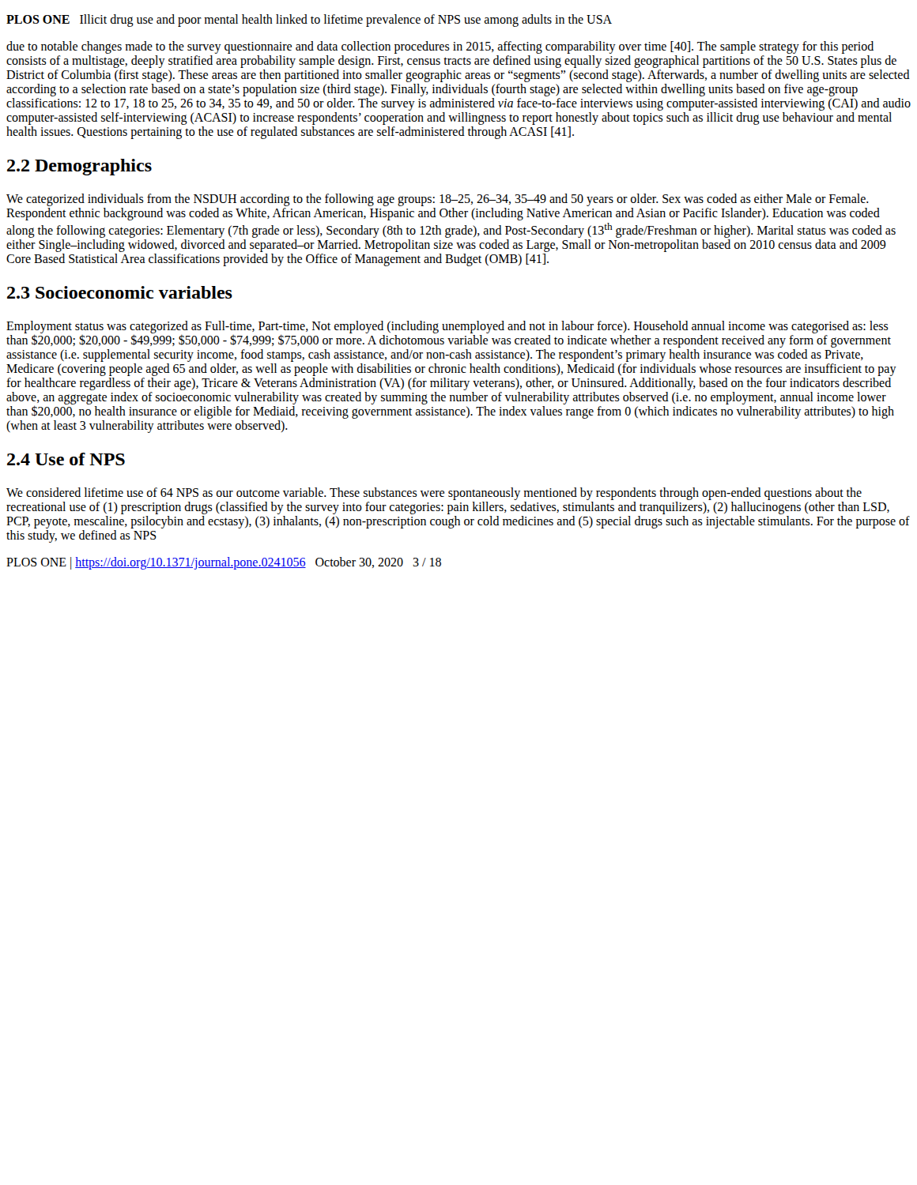PLOS ONE Illicit drug use and poor mental health linked to lifetime prevalence of NPS use among adults in the USA
due to notable changes made to the survey questionnaire and data collection procedures in 2015, affecting comparability over time [40]. The sample strategy for this period consists of a multistage, deeply stratified area probability sample design. First, census tracts are defined using equally sized geographical partitions of the 50 U.S. States plus de District of Columbia (first stage). These areas are then partitioned into smaller geographic areas or “segments” (second stage). Afterwards, a number of dwelling units are selected according to a selection rate based on a state’s population size (third stage). Finally, individuals (fourth stage) are selected within dwelling units based on five age-group classifications: 12 to 17, 18 to 25, 26 to 34, 35 to 49, and 50 or older. The survey is administered via face-to-face interviews using computer-assisted interviewing (CAI) and audio computer-assisted self-interviewing (ACASI) to increase respondents’ cooperation and willingness to report honestly about topics such as illicit drug use behaviour and mental health issues. Questions pertaining to the use of regulated substances are self-administered through ACASI [41].
2.2 Demographics
We categorized individuals from the NSDUH according to the following age groups: 18–25, 26–34, 35–49 and 50 years or older. Sex was coded as either Male or Female. Respondent ethnic background was coded as White, African American, Hispanic and Other (including Native American and Asian or Pacific Islander). Education was coded along the following categories: Elementary (7th grade or less), Secondary (8th to 12th grade), and Post-Secondary (13th grade/Freshman or higher). Marital status was coded as either Single–including widowed, divorced and separated–or Married. Metropolitan size was coded as Large, Small or Non-metropolitan based on 2010 census data and 2009 Core Based Statistical Area classifications provided by the Office of Management and Budget (OMB) [41].
2.3 Socioeconomic variables
Employment status was categorized as Full-time, Part-time, Not employed (including unemployed and not in labour force). Household annual income was categorised as: less than $20,000; $20,000 - $49,999; $50,000 - $74,999; $75,000 or more. A dichotomous variable was created to indicate whether a respondent received any form of government assistance (i.e. supplemental security income, food stamps, cash assistance, and/or non-cash assistance). The respondent’s primary health insurance was coded as Private, Medicare (covering people aged 65 and older, as well as people with disabilities or chronic health conditions), Medicaid (for individuals whose resources are insufficient to pay for healthcare regardless of their age), Tricare & Veterans Administration (VA) (for military veterans), other, or Uninsured. Additionally, based on the four indicators described above, an aggregate index of socioeconomic vulnerability was created by summing the number of vulnerability attributes observed (i.e. no employment, annual income lower than $20,000, no health insurance or eligible for Mediaid, receiving government assistance). The index values range from 0 (which indicates no vulnerability attributes) to high (when at least 3 vulnerability attributes were observed).
2.4 Use of NPS
We considered lifetime use of 64 NPS as our outcome variable. These substances were spontaneously mentioned by respondents through open-ended questions about the recreational use of (1) prescription drugs (classified by the survey into four categories: pain killers, sedatives, stimulants and tranquilizers), (2) hallucinogens (other than LSD, PCP, peyote, mescaline, psilocybin and ecstasy), (3) inhalants, (4) non-prescription cough or cold medicines and (5) special drugs such as injectable stimulants. For the purpose of this study, we defined as NPS
PLOS ONE | https://doi.org/10.1371/journal.pone.0241056 October 30, 2020 3 / 18